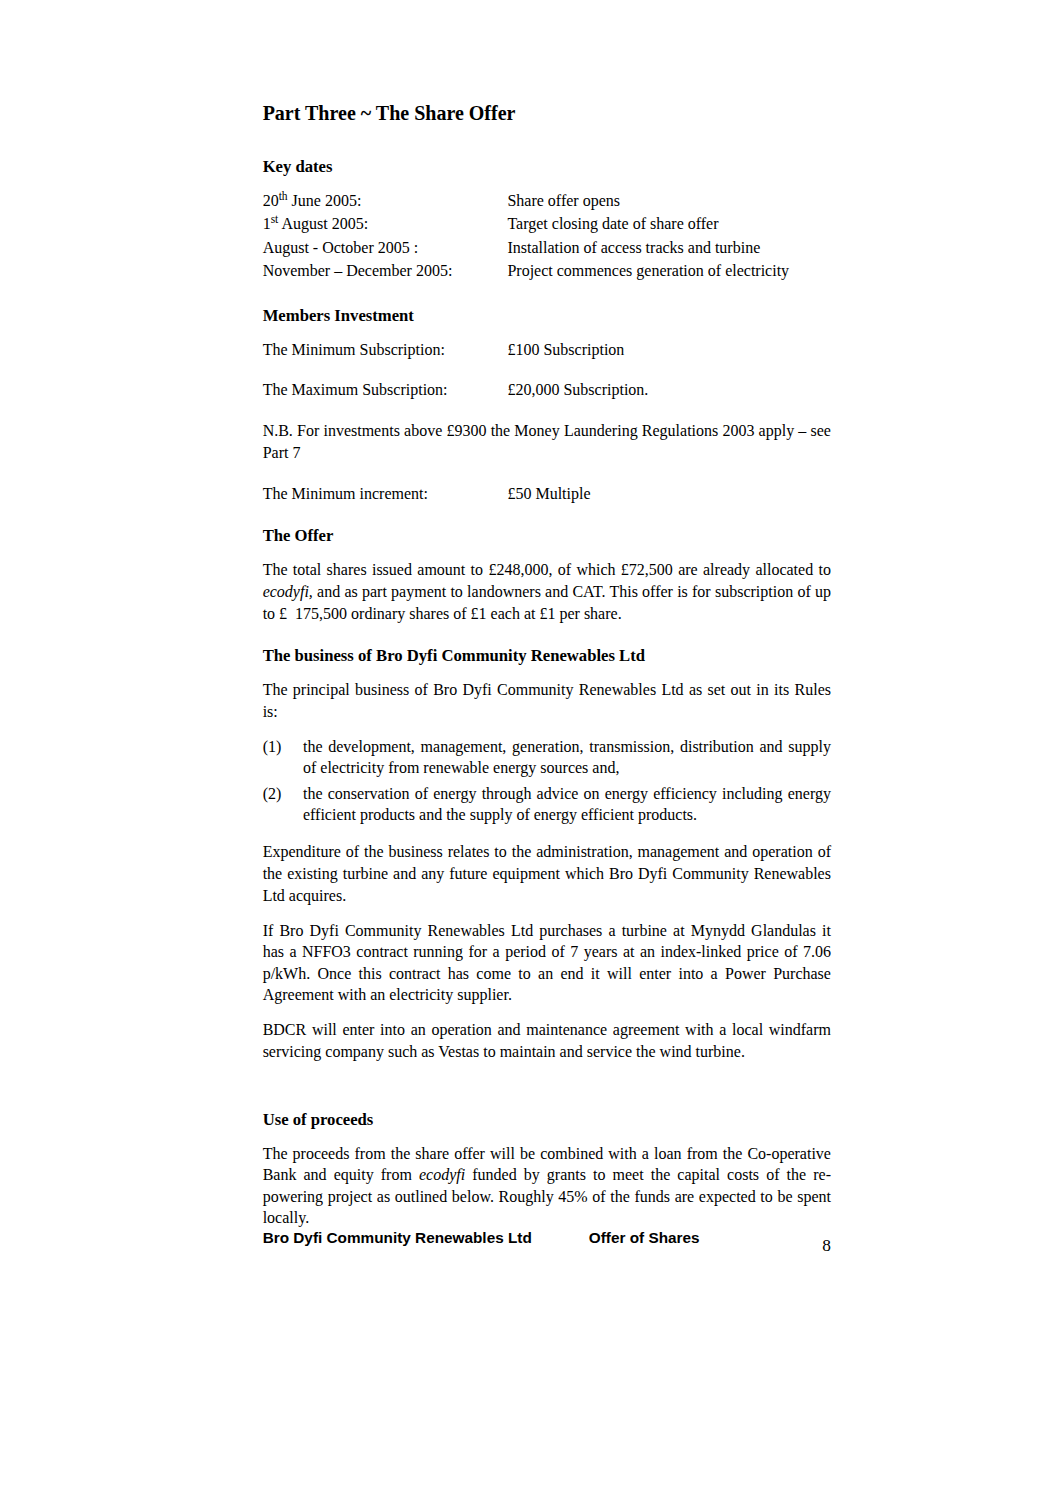Part Three ~ The Share Offer
Key dates
| 20 th June 2005: | Share offer opens |
| 1 st August 2005: | Target closing date of share offer |
| August - October 2005 : | Installation of access tracks and turbine |
| November – December 2005: | Project commences generation of electricity |
Members Investment
| The Minimum Subscription: | £100 Subscription |
| The Maximum Subscription: | £20,000 Subscription. |
N.B. For investments above £9300 the Money Laundering Regulations 2003 apply – see Part 7
| The Minimum increment: | £50 Multiple |
The Offer
The total shares issued amount to £248,000, of which £72,500 are already allocated to ecodyfi, and as part payment to landowners and CAT. This offer is for subscription of up to £ 175,500 ordinary shares of £1 each at £1 per share.
The business of Bro Dyfi Community Renewables Ltd
The principal business of Bro Dyfi Community Renewables Ltd as set out in its Rules is:
(1) the development, management, generation, transmission, distribution and supply of electricity from renewable energy sources and,
(2) the conservation of energy through advice on energy efficiency including energy efficient products and the supply of energy efficient products.
Expenditure of the business relates to the administration, management and operation of the existing turbine and any future equipment which Bro Dyfi Community Renewables Ltd acquires.
If Bro Dyfi Community Renewables Ltd purchases a turbine at Mynydd Glandulas it has a NFFO3 contract running for a period of 7 years at an index-linked price of 7.06 p/kWh. Once this contract has come to an end it will enter into a Power Purchase Agreement with an electricity supplier.
BDCR will enter into an operation and maintenance agreement with a local windfarm servicing company such as Vestas to maintain and service the wind turbine.
Use of proceeds
The proceeds from the share offer will be combined with a loan from the Co-operative Bank and equity from ecodyfi funded by grants to meet the capital costs of the re-powering project as outlined below. Roughly 45% of the funds are expected to be spent locally.
Bro Dyfi Community Renewables Ltd Offer of Shares 8